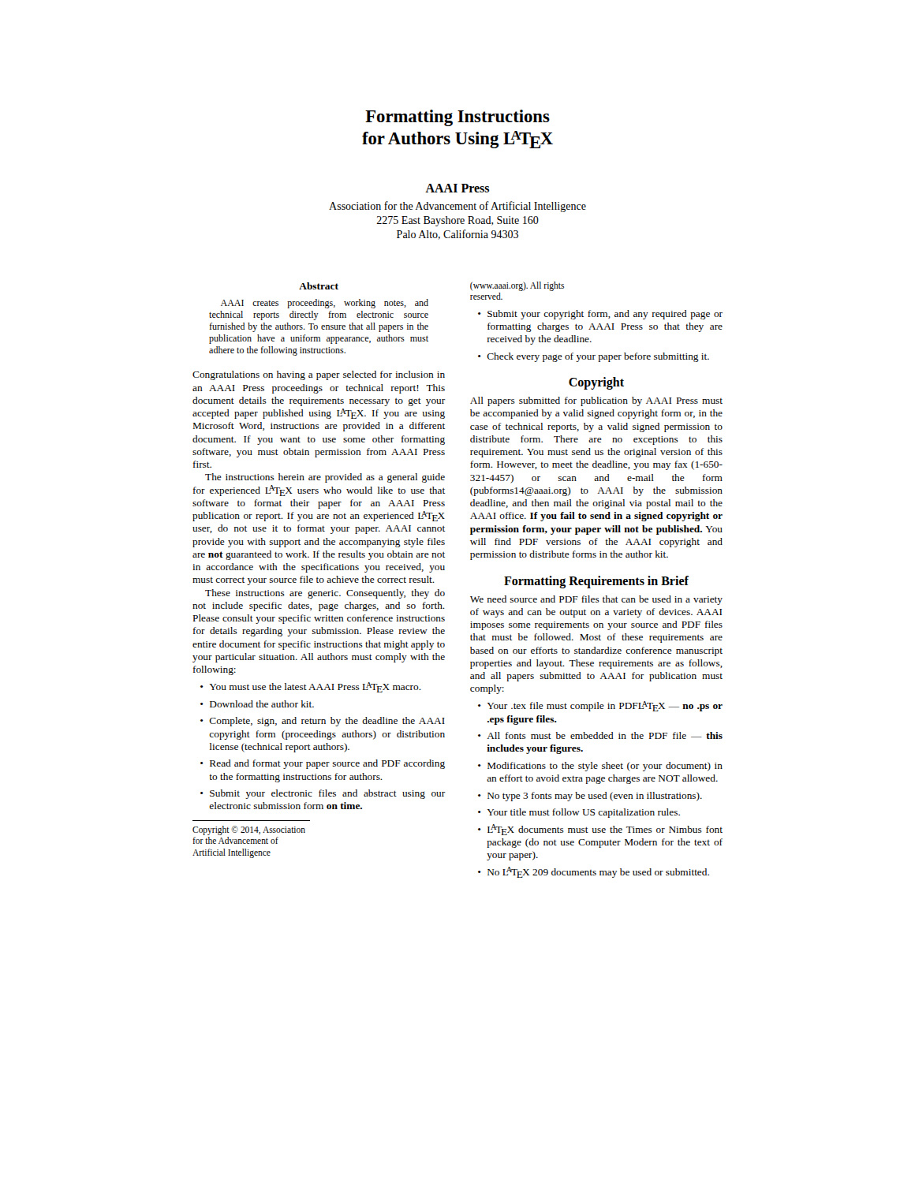Formatting Instructions
for Authors Using La Te X
AAAI Press
Association for the Advancement of Artificial Intelligence
2275 East Bayshore Road, Suite 160
Palo Alto, California 94303
Abstract
AAAI creates proceedings, working notes, and technical reports directly from electronic source furnished by the authors. To ensure that all papers in the publication have a uniform appearance, authors must adhere to the following instructions.
Congratulations on having a paper selected for inclusion in an AAAI Press proceedings or technical report! This document details the requirements necessary to get your accepted paper published using La Te X. If you are using Microsoft Word, instructions are provided in a different document. If you want to use some other formatting software, you must obtain permission from AAAI Press first.
The instructions herein are provided as a general guide for experienced La Te X users who would like to use that software to format their paper for an AAAI Press publication or report. If you are not an experienced La Te X user, do not use it to format your paper. AAAI cannot provide you with support and the accompanying style files are not guaranteed to work. If the results you obtain are not in accordance with the specifications you received, you must correct your source file to achieve the correct result.
These instructions are generic. Consequently, they do not include specific dates, page charges, and so forth. Please consult your specific written conference instructions for details regarding your submission. Please review the entire document for specific instructions that might apply to your particular situation. All authors must comply with the following:
You must use the latest AAAI Press La Te X macro.
Download the author kit.
Complete, sign, and return by the deadline the AAAI copyright form (proceedings authors) or distribution license (technical report authors).
Read and format your paper source and PDF according to the formatting instructions for authors.
Submit your electronic files and abstract using our electronic submission form on time.
Copyright © 2014, Association for the Advancement of Artificial Intelligence (www.aaai.org). All rights reserved.
Submit your copyright form, and any required page or formatting charges to AAAI Press so that they are received by the deadline.
Check every page of your paper before submitting it.
Copyright
All papers submitted for publication by AAAI Press must be accompanied by a valid signed copyright form or, in the case of technical reports, by a valid signed permission to distribute form. There are no exceptions to this requirement. You must send us the original version of this form. However, to meet the deadline, you may fax (1-650-321-4457) or scan and e-mail the form (pubforms14@aaai.org) to AAAI by the submission deadline, and then mail the original via postal mail to the AAAI office. If you fail to send in a signed copyright or permission form, your paper will not be published. You will find PDF versions of the AAAI copyright and permission to distribute forms in the author kit.
Formatting Requirements in Brief
We need source and PDF files that can be used in a variety of ways and can be output on a variety of devices. AAAI imposes some requirements on your source and PDF files that must be followed. Most of these requirements are based on our efforts to standardize conference manuscript properties and layout. These requirements are as follows, and all papers submitted to AAAI for publication must comply:
Your .tex file must compile in PDFLa Te X — no .ps or .eps figure files.
All fonts must be embedded in the PDF file — this includes your figures.
Modifications to the style sheet (or your document) in an effort to avoid extra page charges are NOT allowed.
No type 3 fonts may be used (even in illustrations).
Your title must follow US capitalization rules.
La Te X documents must use the Times or Nimbus font package (do not use Computer Modern for the text of your paper).
No La Te X 209 documents may be used or submitted.